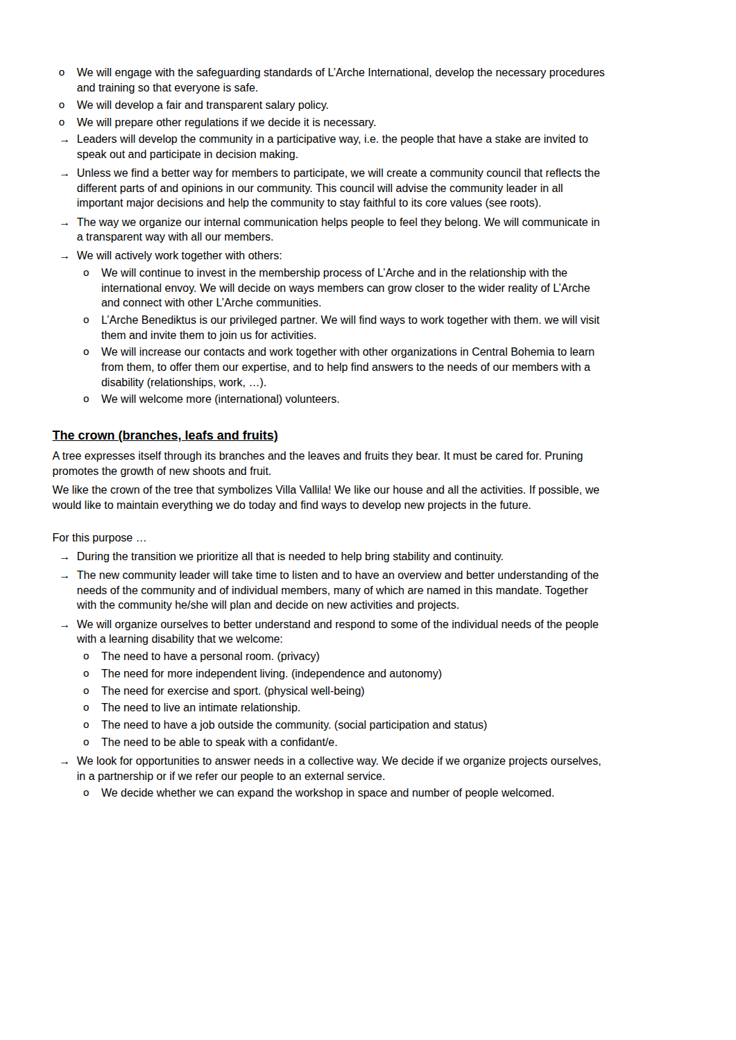We will engage with the safeguarding standards of L’Arche International, develop the necessary procedures and training so that everyone is safe.
We will develop a fair and transparent salary policy.
We will prepare other regulations if we decide it is necessary.
Leaders will develop the community in a participative way, i.e. the people that have a stake are invited to speak out and participate in decision making.
Unless we find a better way for members to participate, we will create a community council that reflects the different parts of and opinions in our community. This council will advise the community leader in all important major decisions and help the community to stay faithful to its core values (see roots).
The way we organize our internal communication helps people to feel they belong. We will communicate in a transparent way with all our members.
We will actively work together with others:
We will continue to invest in the membership process of L’Arche and in the relationship with the international envoy. We will decide on ways members can grow closer to the wider reality of L’Arche and connect with other L’Arche communities.
L’Arche Benediktus is our privileged partner. We will find ways to work together with them. we will visit them and invite them to join us for activities.
We will increase our contacts and work together with other organizations in Central Bohemia to learn from them, to offer them our expertise, and to help find answers to the needs of our members with a disability (relationships, work, …).
We will welcome more (international) volunteers.
The crown (branches, leafs and fruits)
A tree expresses itself through its branches and the leaves and fruits they bear. It must be cared for. Pruning promotes the growth of new shoots and fruit.
We like the crown of the tree that symbolizes Villa Vallila! We like our house and all the activities. If possible, we would like to maintain everything we do today and find ways to develop new projects in the future.
For this purpose …
During the transition we prioritize all that is needed to help bring stability and continuity.
The new community leader will take time to listen and to have an overview and better understanding of the needs of the community and of individual members, many of which are named in this mandate. Together with the community he/she will plan and decide on new activities and projects.
We will organize ourselves to better understand and respond to some of the individual needs of the people with a learning disability that we welcome:
The need to have a personal room. (privacy)
The need for more independent living. (independence and autonomy)
The need for exercise and sport. (physical well-being)
The need to live an intimate relationship.
The need to have a job outside the community. (social participation and status)
The need to be able to speak with a confidant/e.
We look for opportunities to answer needs in a collective way. We decide if we organize projects ourselves, in a partnership or if we refer our people to an external service.
We decide whether we can expand the workshop in space and number of people welcomed.